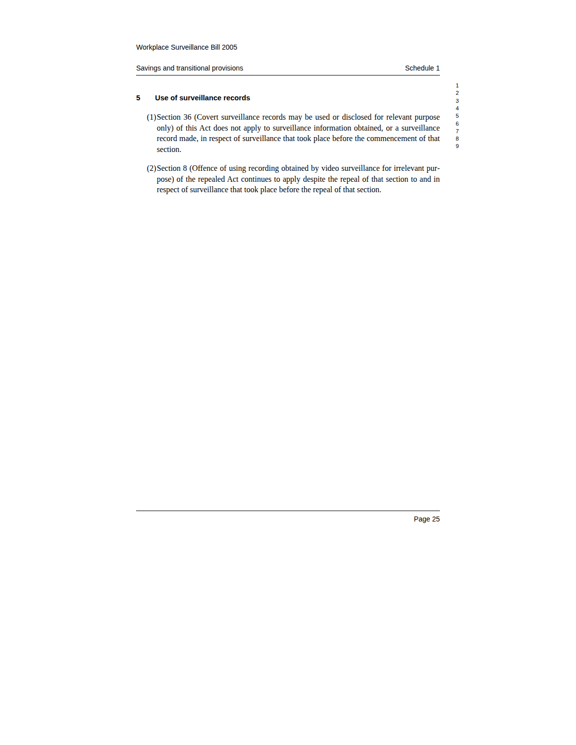Workplace Surveillance Bill 2005
Savings and transitional provisions Schedule 1
5 Use of surveillance records
(1) Section 36 (Covert surveillance records may be used or disclosed for relevant purpose only) of this Act does not apply to surveillance information obtained, or a surveillance record made, in respect of surveillance that took place before the commencement of that section.
(2) Section 8 (Offence of using recording obtained by video surveillance for irrelevant purpose) of the repealed Act continues to apply despite the repeal of that section to and in respect of surveillance that took place before the repeal of that section.
1
2
3
4
5
6
7
8
9
Page 25